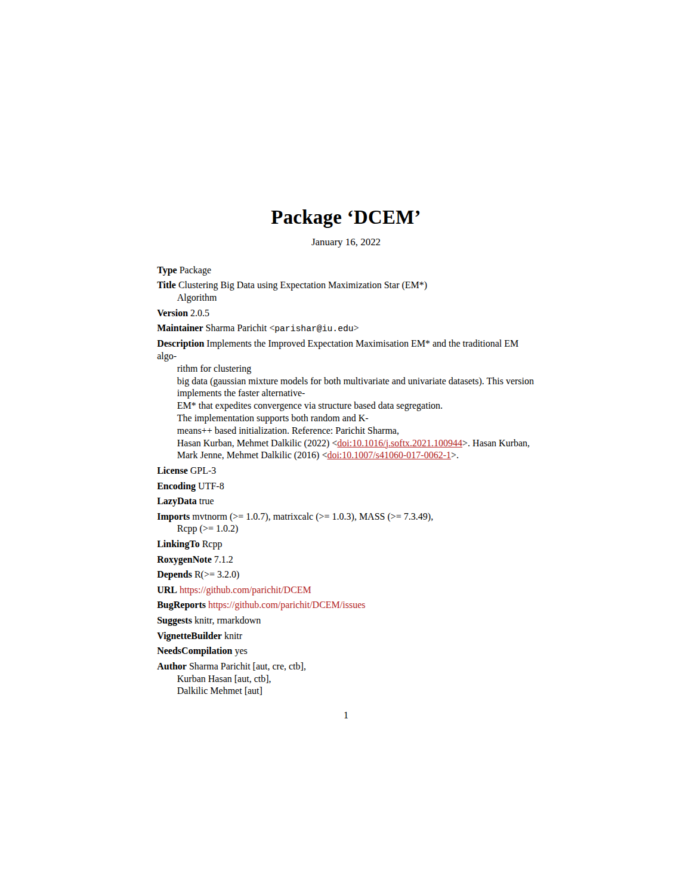Package ‘DCEM’
January 16, 2022
Type Package
Title Clustering Big Data using Expectation Maximization Star (EM*)
Algorithm
Version 2.0.5
Maintainer Sharma Parichit <parishar@iu.edu>
Description Implements the Improved Expectation Maximisation EM* and the traditional EM algo-
rithm for clustering
big data (gaussian mixture models for both multivariate and univariate datasets). This version implements the faster alternative-
EM* that expedites convergence via structure based data segregation.
The implementation supports both random and K-
means++ based initialization. Reference: Parichit Sharma,
Hasan Kurban, Mehmet Dalkilic (2022) <doi:10.1016/j.softx.2021.100944>. Hasan Kurban,
Mark Jenne, Mehmet Dalkilic (2016) <doi:10.1007/s41060-017-0062-1>.
License GPL-3
Encoding UTF-8
LazyData true
Imports mvtnorm (>= 1.0.7), matrixcalc (>= 1.0.3), MASS (>= 7.3.49),
Rcpp (>= 1.0.2)
LinkingTo Rcpp
RoxygenNote 7.1.2
Depends R(>= 3.2.0)
URL https://github.com/parichit/DCEM
BugReports https://github.com/parichit/DCEM/issues
Suggests knitr, rmarkdown
VignetteBuilder knitr
NeedsCompilation yes
Author Sharma Parichit [aut, cre, ctb],
Kurban Hasan [aut, ctb],
Dalkilic Mehmet [aut]
1